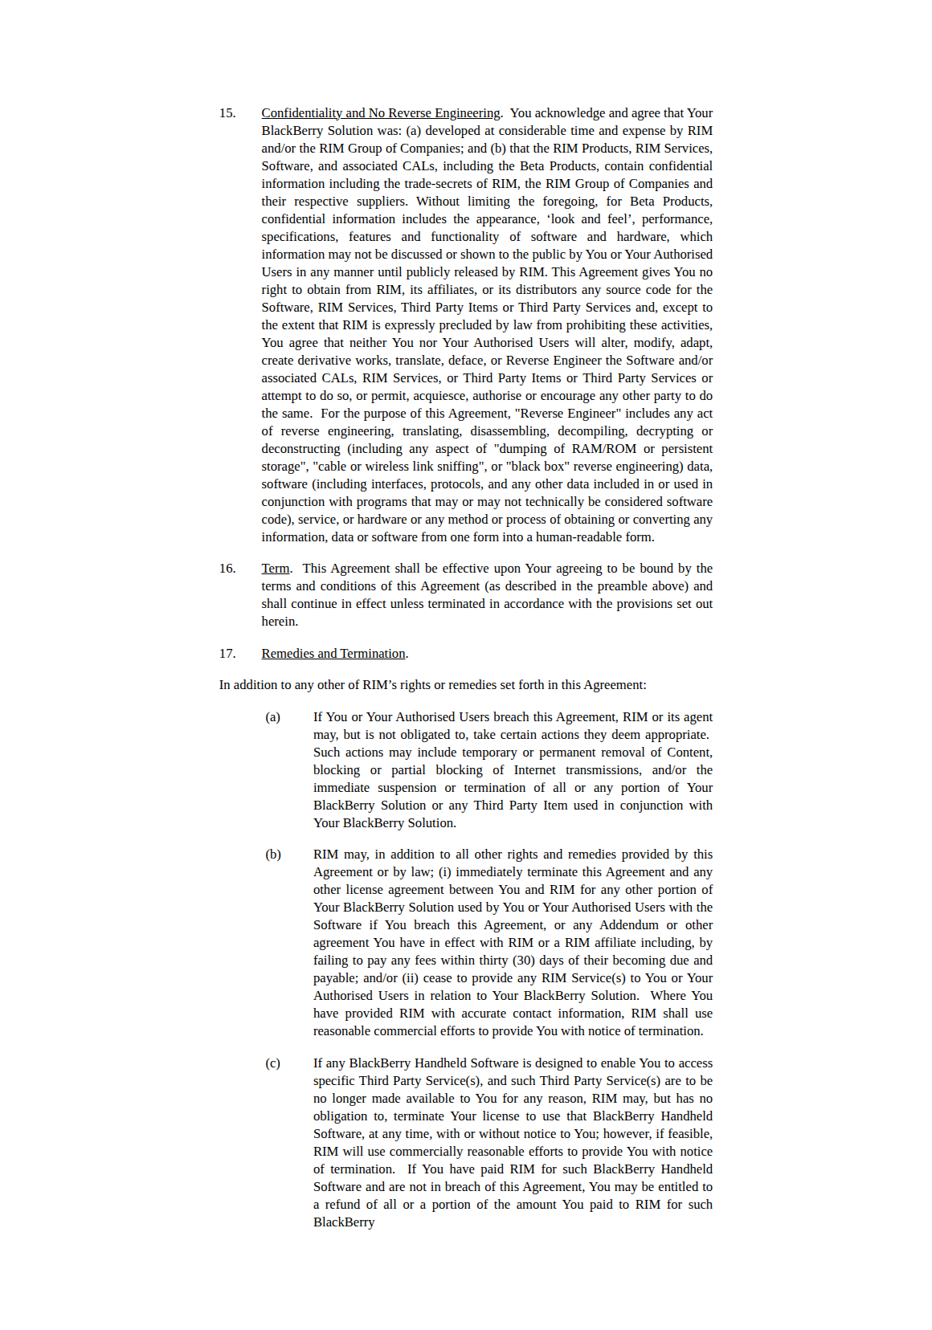15.
Confidentiality and No Reverse Engineering. You acknowledge and agree that Your BlackBerry Solution was: (a) developed at considerable time and expense by RIM and/or the RIM Group of Companies; and (b) that the RIM Products, RIM Services, Software, and associated CALs, including the Beta Products, contain confidential information including the trade-secrets of RIM, the RIM Group of Companies and their respective suppliers. Without limiting the foregoing, for Beta Products, confidential information includes the appearance, ‘look and feel’, performance, specifications, features and functionality of software and hardware, which information may not be discussed or shown to the public by You or Your Authorised Users in any manner until publicly released by RIM. This Agreement gives You no right to obtain from RIM, its affiliates, or its distributors any source code for the Software, RIM Services, Third Party Items or Third Party Services and, except to the extent that RIM is expressly precluded by law from prohibiting these activities, You agree that neither You nor Your Authorised Users will alter, modify, adapt, create derivative works, translate, deface, or Reverse Engineer the Software and/or associated CALs, RIM Services, or Third Party Items or Third Party Services or attempt to do so, or permit, acquiesce, authorise or encourage any other party to do the same. For the purpose of this Agreement, "Reverse Engineer" includes any act of reverse engineering, translating, disassembling, decompiling, decrypting or deconstructing (including any aspect of "dumping of RAM/ROM or persistent storage", "cable or wireless link sniffing", or "black box" reverse engineering) data, software (including interfaces, protocols, and any other data included in or used in conjunction with programs that may or may not technically be considered software code), service, or hardware or any method or process of obtaining or converting any information, data or software from one form into a human-readable form.
16.
Term. This Agreement shall be effective upon Your agreeing to be bound by the terms and conditions of this Agreement (as described in the preamble above) and shall continue in effect unless terminated in accordance with the provisions set out herein.
17.
Remedies and Termination.
In addition to any other of RIM’s rights or remedies set forth in this Agreement:
(a)
If You or Your Authorised Users breach this Agreement, RIM or its agent may, but is not obligated to, take certain actions they deem appropriate. Such actions may include temporary or permanent removal of Content, blocking or partial blocking of Internet transmissions, and/or the immediate suspension or termination of all or any portion of Your BlackBerry Solution or any Third Party Item used in conjunction with Your BlackBerry Solution.
(b)
RIM may, in addition to all other rights and remedies provided by this Agreement or by law; (i) immediately terminate this Agreement and any other license agreement between You and RIM for any other portion of Your BlackBerry Solution used by You or Your Authorised Users with the Software if You breach this Agreement, or any Addendum or other agreement You have in effect with RIM or a RIM affiliate including, by failing to pay any fees within thirty (30) days of their becoming due and payable; and/or (ii) cease to provide any RIM Service(s) to You or Your Authorised Users in relation to Your BlackBerry Solution. Where You have provided RIM with accurate contact information, RIM shall use reasonable commercial efforts to provide You with notice of termination.
(c)
If any BlackBerry Handheld Software is designed to enable You to access specific Third Party Service(s), and such Third Party Service(s) are to be no longer made available to You for any reason, RIM may, but has no obligation to, terminate Your license to use that BlackBerry Handheld Software, at any time, with or without notice to You; however, if feasible, RIM will use commercially reasonable efforts to provide You with notice of termination. If You have paid RIM for such BlackBerry Handheld Software and are not in breach of this Agreement, You may be entitled to a refund of all or a portion of the amount You paid to RIM for such BlackBerry